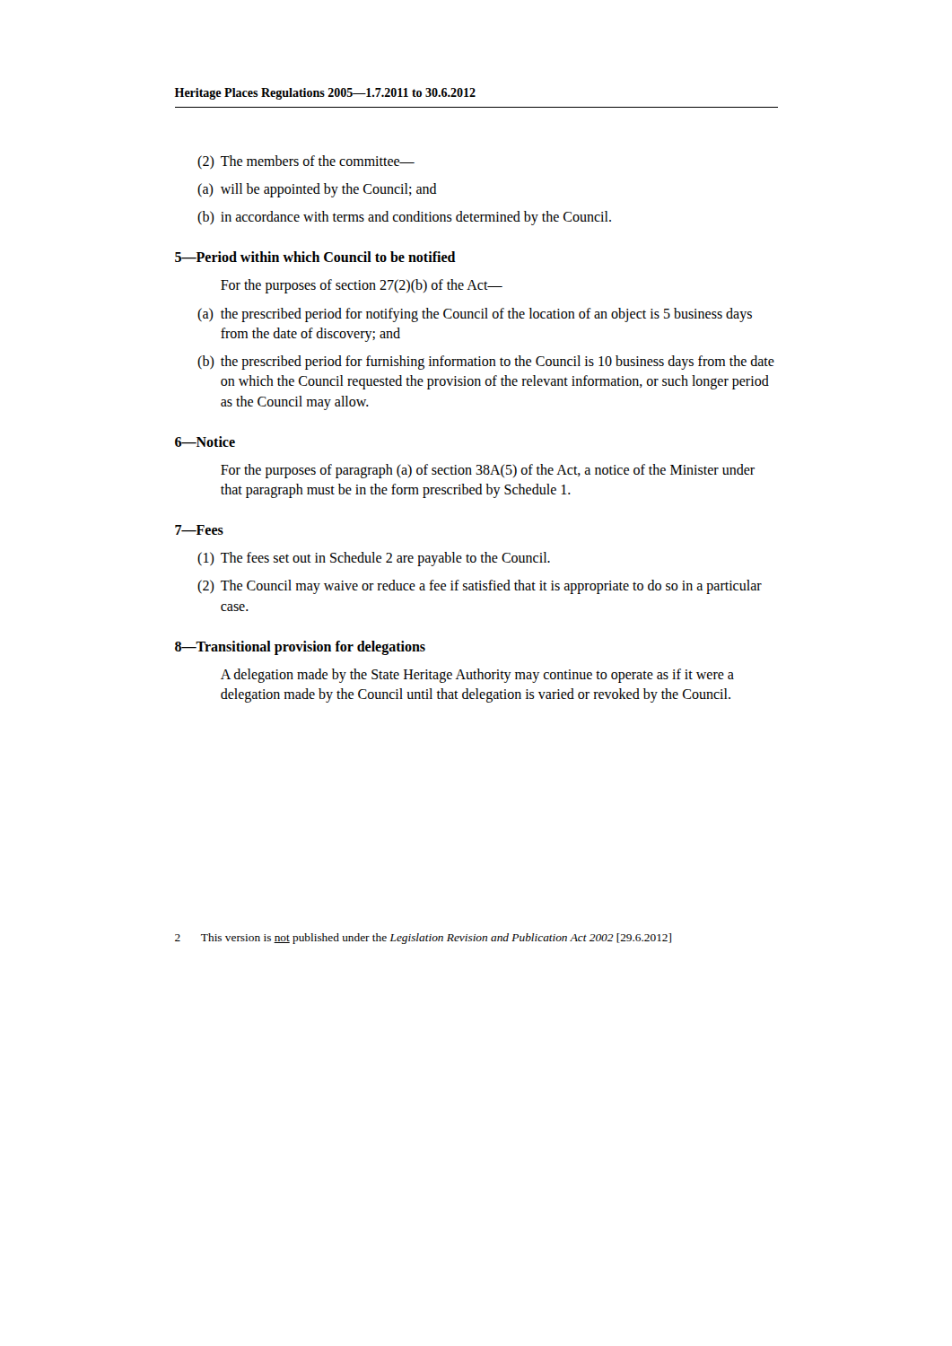Heritage Places Regulations 2005—1.7.2011 to 30.6.2012
(2)
The members of the committee—
(a)
will be appointed by the Council; and
(b)
in accordance with terms and conditions determined by the Council.
5—Period within which Council to be notified
For the purposes of section 27(2)(b) of the Act—
(a)
the prescribed period for notifying the Council of the location of an object is 5 business days from the date of discovery; and
(b)
the prescribed period for furnishing information to the Council is 10 business days from the date on which the Council requested the provision of the relevant information, or such longer period as the Council may allow.
6—Notice
For the purposes of paragraph (a) of section 38A(5) of the Act, a notice of the Minister under that paragraph must be in the form prescribed by Schedule 1.
7—Fees
(1)
The fees set out in Schedule 2 are payable to the Council.
(2)
The Council may waive or reduce a fee if satisfied that it is appropriate to do so in a particular case.
8—Transitional provision for delegations
A delegation made by the State Heritage Authority may continue to operate as if it were a delegation made by the Council until that delegation is varied or revoked by the Council.
2
This version is not published under the Legislation Revision and Publication Act 2002 [29.6.2012]